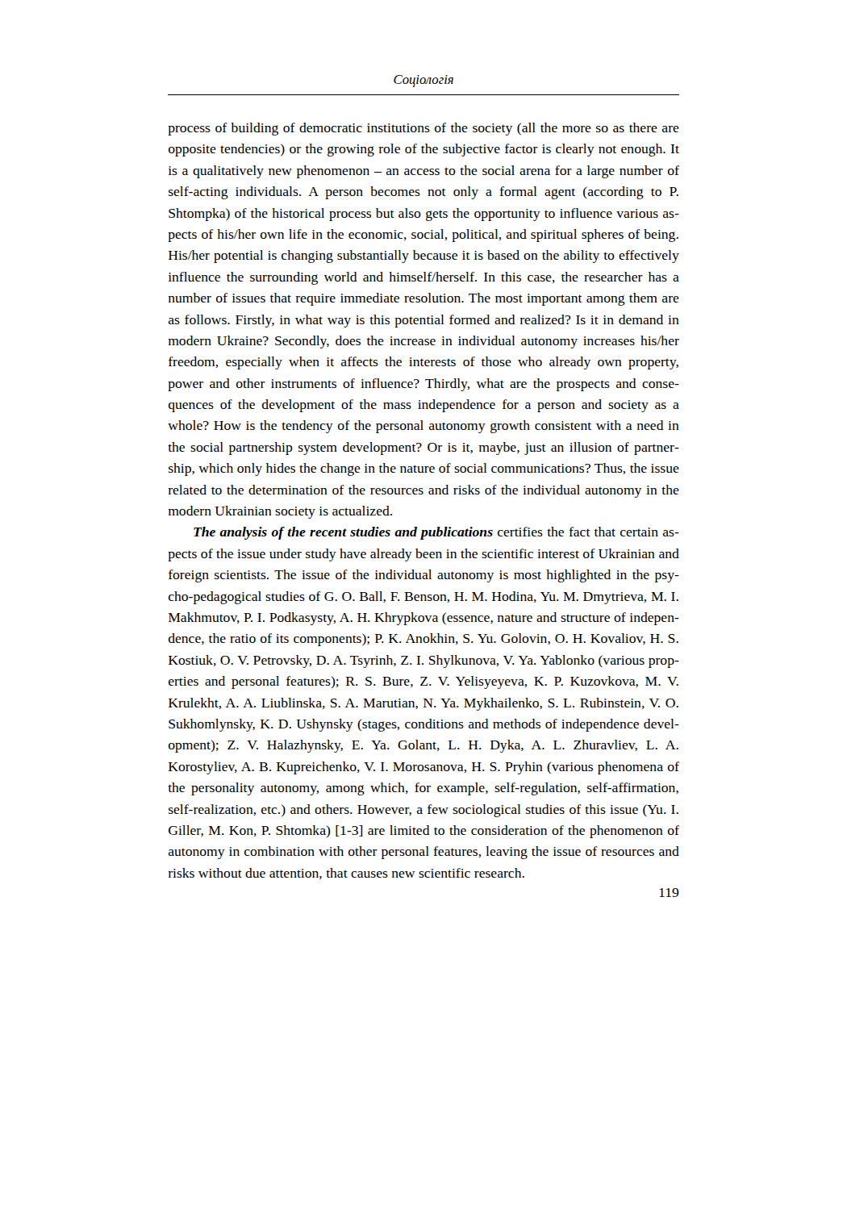Соціологія
process of building of democratic institutions of the society (all the more so as there are opposite tendencies) or the growing role of the subjective factor is clearly not enough. It is a qualitatively new phenomenon – an access to the social arena for a large number of self-acting individuals. A person becomes not only a formal agent (according to P. Shtompka) of the historical process but also gets the opportunity to influence various aspects of his/her own life in the economic, social, political, and spiritual spheres of being. His/her potential is changing substantially because it is based on the ability to effectively influence the surrounding world and himself/herself. In this case, the researcher has a number of issues that require immediate resolution. The most important among them are as follows. Firstly, in what way is this potential formed and realized? Is it in demand in modern Ukraine? Secondly, does the increase in individual autonomy increases his/her freedom, especially when it affects the interests of those who already own property, power and other instruments of influence? Thirdly, what are the prospects and consequences of the development of the mass independence for a person and society as a whole? How is the tendency of the personal autonomy growth consistent with a need in the social partnership system development? Or is it, maybe, just an illusion of partnership, which only hides the change in the nature of social communications? Thus, the issue related to the determination of the resources and risks of the individual autonomy in the modern Ukrainian society is actualized.
The analysis of the recent studies and publications certifies the fact that certain aspects of the issue under study have already been in the scientific interest of Ukrainian and foreign scientists. The issue of the individual autonomy is most highlighted in the psycho-pedagogical studies of G. O. Ball, F. Benson, H. M. Hodina, Yu. M. Dmytrieva, M. I. Makhmutov, P. I. Podkasysty, A. H. Khrypkova (essence, nature and structure of independence, the ratio of its components); P. K. Anokhin, S. Yu. Golovin, O. H. Kovaliov, H. S. Kostiuk, O. V. Petrovsky, D. A. Tsyrinh, Z. I. Shylkunova, V. Ya. Yablonko (various properties and personal features); R. S. Bure, Z. V. Yelisyeyeva, K. P. Kuzovkova, M. V. Krulekht, A. A. Liublinska, S. A. Marutian, N. Ya. Mykhailenko, S. L. Rubinstein, V. O. Sukhomlynsky, K. D. Ushynsky (stages, conditions and methods of independence development); Z. V. Halazhynsky, E. Ya. Golant, L. H. Dyka, A. L. Zhuravliev, L. A. Korostyliev, A. B. Kupreichenko, V. I. Morosanova, H. S. Pryhin (various phenomena of the personality autonomy, among which, for example, self-regulation, self-affirmation, self-realization, etc.) and others. However, a few sociological studies of this issue (Yu. I. Giller, M. Kon, P. Shtomka) [1-3] are limited to the consideration of the phenomenon of autonomy in combination with other personal features, leaving the issue of resources and risks without due attention, that causes new scientific research.
119